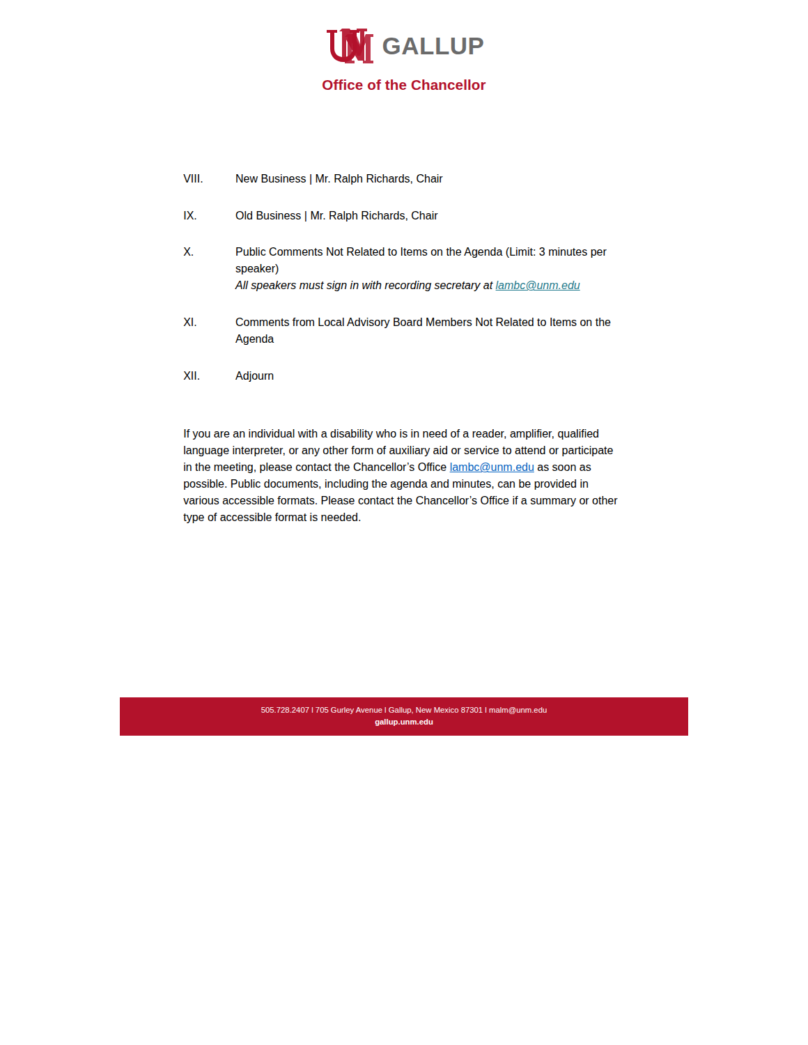GALLUP
Office of the Chancellor
VIII. New Business | Mr. Ralph Richards, Chair
IX. Old Business | Mr. Ralph Richards, Chair
X. Public Comments Not Related to Items on the Agenda (Limit: 3 minutes per speaker) All speakers must sign in with recording secretary at lambc@unm.edu
XI. Comments from Local Advisory Board Members Not Related to Items on the Agenda
XII. Adjourn
If you are an individual with a disability who is in need of a reader, amplifier, qualified language interpreter, or any other form of auxiliary aid or service to attend or participate in the meeting, please contact the Chancellor’s Office lambc@unm.edu as soon as possible. Public documents, including the agenda and minutes, can be provided in various accessible formats. Please contact the Chancellor’s Office if a summary or other type of accessible format is needed.
505.728.2407 l 705 Gurley Avenue l Gallup, New Mexico 87301 l malm@unm.edu
gallup.unm.edu